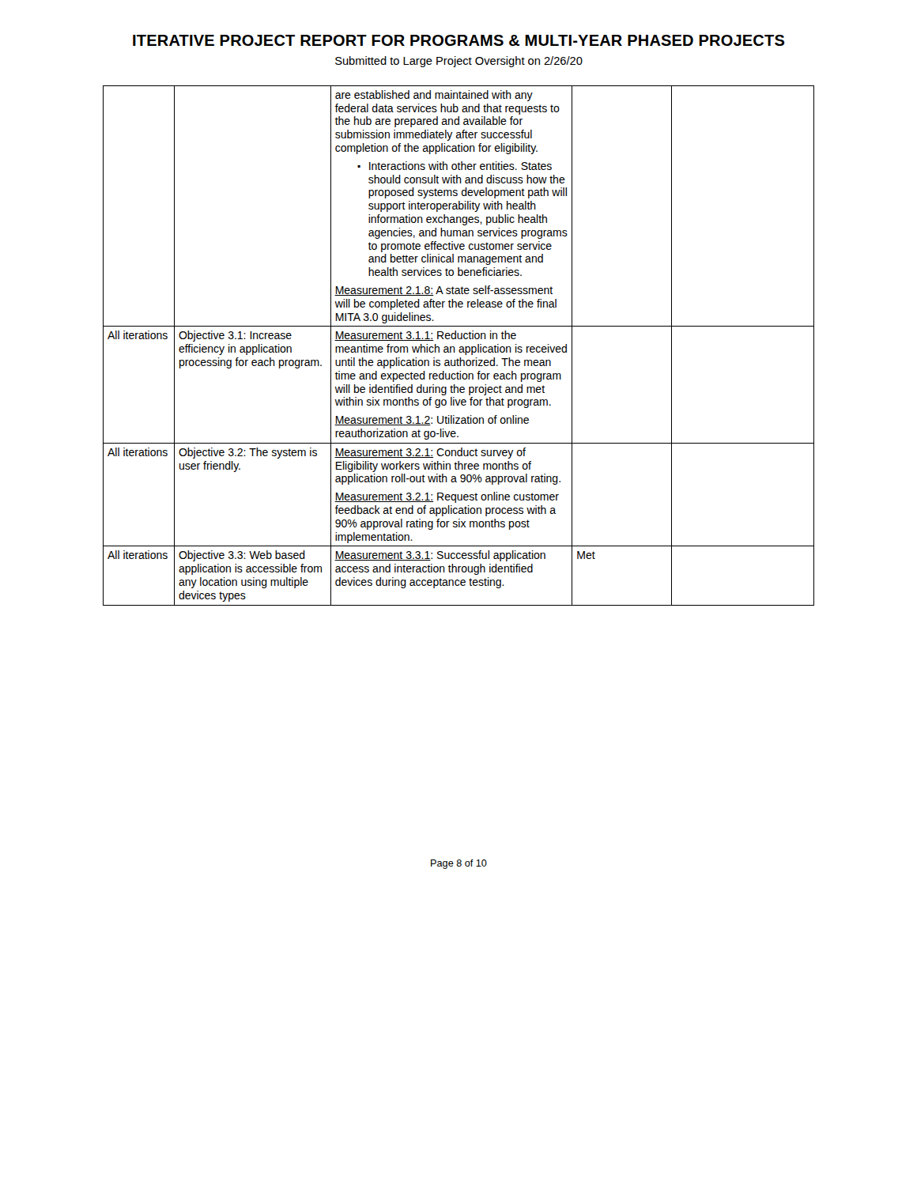ITERATIVE PROJECT REPORT FOR PROGRAMS & MULTI-YEAR PHASED PROJECTS
Submitted to Large Project Oversight on 2/26/20
| | | are established and maintained with any federal data services hub and that requests to the hub are prepared and available for submission immediately after successful completion of the application for eligibility. Interactions with other entities. States should consult with and discuss how the proposed systems development path will support interoperability with health information exchanges, public health agencies, and human services programs to promote effective customer service and better clinical management and health services to beneficiaries. Measurement 2.1.8: A state self-assessment will be completed after the release of the final MITA 3.0 guidelines. | | |
| All iterations | Objective 3.1: Increase efficiency in application processing for each program. | Measurement 3.1.1: Reduction in the meantime from which an application is received until the application is authorized. The mean time and expected reduction for each program will be identified during the project and met within six months of go live for that program. Measurement 3.1.2 : Utilization of online reauthorization at go-live. | | |
| All iterations | Objective 3.2: The system is user friendly. | Measurement 3.2.1: Conduct survey of Eligibility workers within three months of application roll-out with a 90% approval rating. Measurement 3.2.1: Request online customer feedback at end of application process with a 90% approval rating for six months post implementation. | | |
| All iterations | Objective 3.3: Web based application is accessible from any location using multiple devices types | Measurement 3.3.1 : Successful application access and interaction through identified devices during acceptance testing. | Met | |
Page 8 of 10